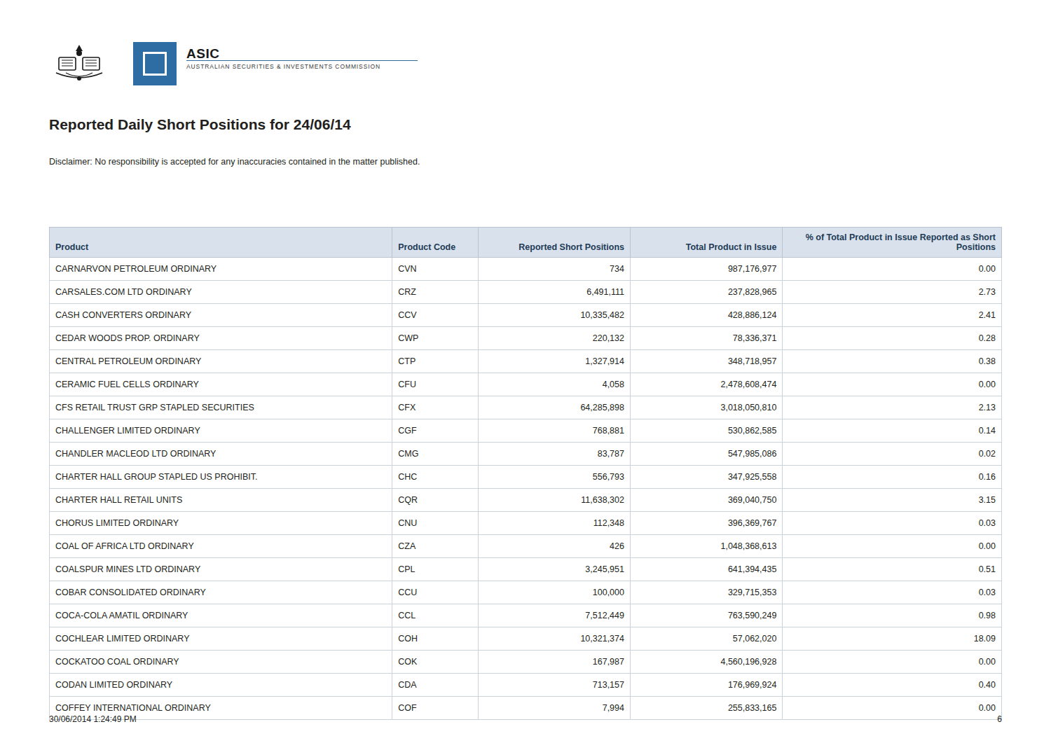ASIC
Australian Securities & Investments Commission
Reported Daily Short Positions for 24/06/14
Disclaimer: No responsibility is accepted for any inaccuracies contained in the matter published.
| Product | Product Code | Reported Short Positions | Total Product in Issue | % of Total Product in Issue Reported as Short Positions |
| --- | --- | --- | --- | --- |
| CARNARVON PETROLEUM ORDINARY | CVN | 734 | 987,176,977 | 0.00 |
| CARSALES.COM LTD ORDINARY | CRZ | 6,491,111 | 237,828,965 | 2.73 |
| CASH CONVERTERS ORDINARY | CCV | 10,335,482 | 428,886,124 | 2.41 |
| CEDAR WOODS PROP. ORDINARY | CWP | 220,132 | 78,336,371 | 0.28 |
| CENTRAL PETROLEUM ORDINARY | CTP | 1,327,914 | 348,718,957 | 0.38 |
| CERAMIC FUEL CELLS ORDINARY | CFU | 4,058 | 2,478,608,474 | 0.00 |
| CFS RETAIL TRUST GRP STAPLED SECURITIES | CFX | 64,285,898 | 3,018,050,810 | 2.13 |
| CHALLENGER LIMITED ORDINARY | CGF | 768,881 | 530,862,585 | 0.14 |
| CHANDLER MACLEOD LTD ORDINARY | CMG | 83,787 | 547,985,086 | 0.02 |
| CHARTER HALL GROUP STAPLED US PROHIBIT. | CHC | 556,793 | 347,925,558 | 0.16 |
| CHARTER HALL RETAIL UNITS | CQR | 11,638,302 | 369,040,750 | 3.15 |
| CHORUS LIMITED ORDINARY | CNU | 112,348 | 396,369,767 | 0.03 |
| COAL OF AFRICA LTD ORDINARY | CZA | 426 | 1,048,368,613 | 0.00 |
| COALSPUR MINES LTD ORDINARY | CPL | 3,245,951 | 641,394,435 | 0.51 |
| COBAR CONSOLIDATED ORDINARY | CCU | 100,000 | 329,715,353 | 0.03 |
| COCA-COLA AMATIL ORDINARY | CCL | 7,512,449 | 763,590,249 | 0.98 |
| COCHLEAR LIMITED ORDINARY | COH | 10,321,374 | 57,062,020 | 18.09 |
| COCKATOO COAL ORDINARY | COK | 167,987 | 4,560,196,928 | 0.00 |
| CODAN LIMITED ORDINARY | CDA | 713,157 | 176,969,924 | 0.40 |
| COFFEY INTERNATIONAL ORDINARY | COF | 7,994 | 255,833,165 | 0.00 |
30/06/2014 1:24:49 PM 6